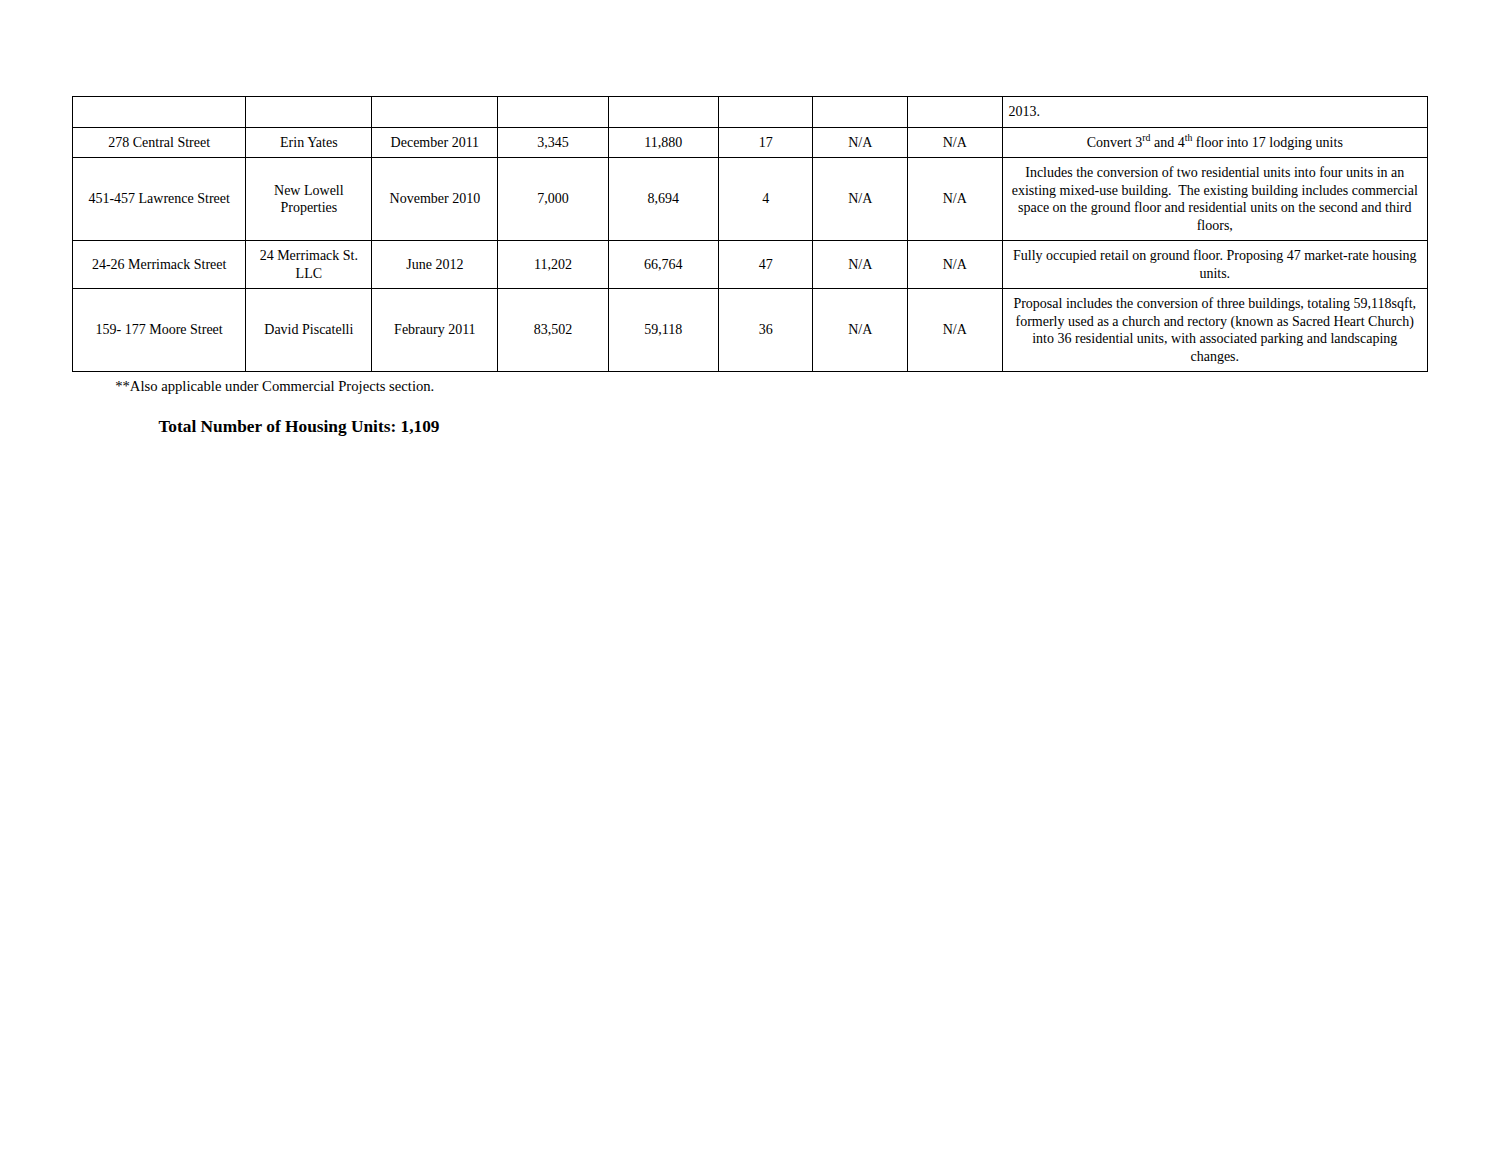| | | | | | | | | 2013. |
| 278 Central Street | Erin Yates | December 2011 | 3,345 | 11,880 | 17 | N/A | N/A | Convert 3 rd and 4 th floor into 17 lodging units |
| 451-457 Lawrence Street | New Lowell Properties | November 2010 | 7,000 | 8,694 | 4 | N/A | N/A | Includes the conversion of two residential units into four units in an existing mixed-use building. The existing building includes commercial space on the ground floor and residential units on the second and third floors, |
| 24-26 Merrimack Street | 24 Merrimack St. LLC | June 2012 | 11,202 | 66,764 | 47 | N/A | N/A | Fully occupied retail on ground floor. Proposing 47 market-rate housing units. |
| 159- 177 Moore Street | David Piscatelli | Febraury 2011 | 83,502 | 59,118 | 36 | N/A | N/A | Proposal includes the conversion of three buildings, totaling 59,118sqft, formerly used as a church and rectory (known as Sacred Heart Church) into 36 residential units, with associated parking and landscaping changes. |
**Also applicable under Commercial Projects section.
Total Number of Housing Units: 1,109